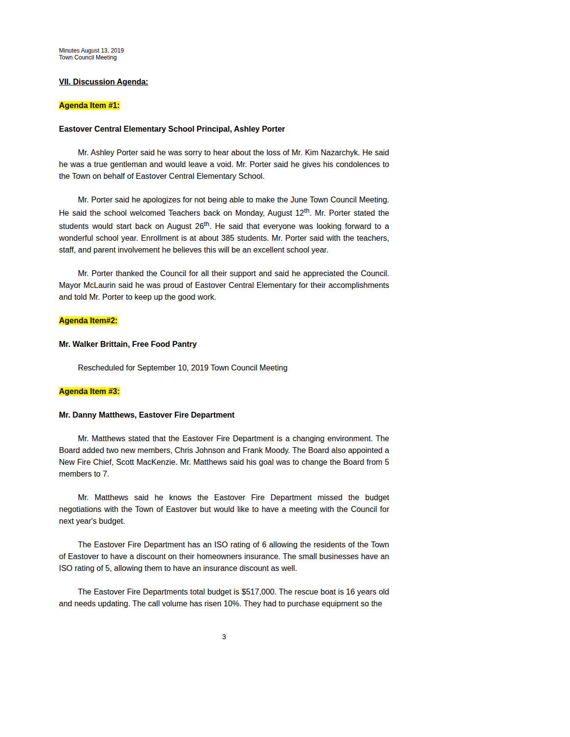Minutes August 13, 2019
Town Council Meeting
VII. Discussion Agenda:
Agenda Item #1:
Eastover Central Elementary School Principal, Ashley Porter
Mr. Ashley Porter said he was sorry to hear about the loss of Mr. Kim Nazarchyk. He said he was a true gentleman and would leave a void. Mr. Porter said he gives his condolences to the Town on behalf of Eastover Central Elementary School.
Mr. Porter said he apologizes for not being able to make the June Town Council Meeting. He said the school welcomed Teachers back on Monday, August 12th. Mr. Porter stated the students would start back on August 26th. He said that everyone was looking forward to a wonderful school year. Enrollment is at about 385 students. Mr. Porter said with the teachers, staff, and parent involvement he believes this will be an excellent school year.
Mr. Porter thanked the Council for all their support and said he appreciated the Council. Mayor McLaurin said he was proud of Eastover Central Elementary for their accomplishments and told Mr. Porter to keep up the good work.
Agenda Item#2:
Mr. Walker Brittain, Free Food Pantry
Rescheduled for September 10, 2019 Town Council Meeting
Agenda Item #3:
Mr. Danny Matthews, Eastover Fire Department
Mr. Matthews stated that the Eastover Fire Department is a changing environment. The Board added two new members, Chris Johnson and Frank Moody. The Board also appointed a New Fire Chief, Scott MacKenzie. Mr. Matthews said his goal was to change the Board from 5 members to 7.
Mr. Matthews said he knows the Eastover Fire Department missed the budget negotiations with the Town of Eastover but would like to have a meeting with the Council for next year's budget.
The Eastover Fire Department has an ISO rating of 6 allowing the residents of the Town of Eastover to have a discount on their homeowners insurance. The small businesses have an ISO rating of 5, allowing them to have an insurance discount as well.
The Eastover Fire Departments total budget is $517,000. The rescue boat is 16 years old and needs updating. The call volume has risen 10%. They had to purchase equipment so the
3